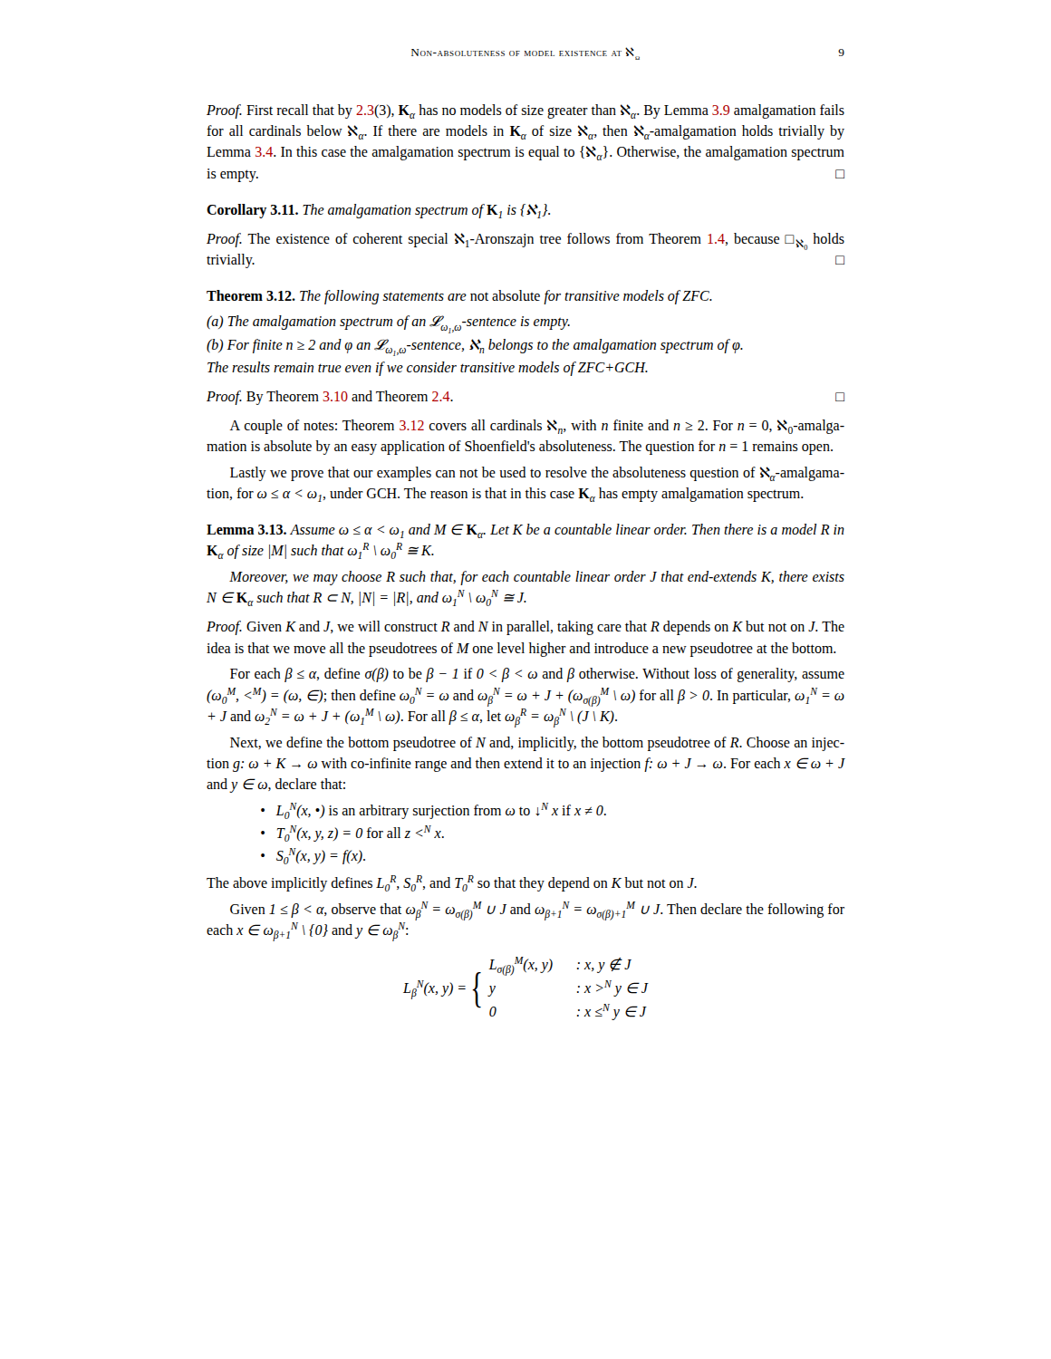Non-absoluteness of model existence at ℵω 9
Proof. First recall that by 2.3(3), Kα has no models of size greater than ℵα. By Lemma 3.9 amalgamation fails for all cardinals below ℵα. If there are models in Kα of size ℵα, then ℵα-amalgamation holds trivially by Lemma 3.4. In this case the amalgamation spectrum is equal to {ℵα}. Otherwise, the amalgamation spectrum is empty.
Corollary 3.11. The amalgamation spectrum of K1 is {ℵ1}.
Proof. The existence of coherent special ℵ1-Aronszajn tree follows from Theorem 1.4, because □ℵ0 holds trivially.
Theorem 3.12. The following statements are not absolute for transitive models of ZFC.
(a) The amalgamation spectrum of an 𝓛ω1,ω-sentence is empty.
(b) For finite n ≥ 2 and φ an 𝓛ω1,ω-sentence, ℵn belongs to the amalgamation spectrum of φ.
The results remain true even if we consider transitive models of ZFC+GCH.
Proof. By Theorem 3.10 and Theorem 2.4.
A couple of notes: Theorem 3.12 covers all cardinals ℵn, with n finite and n ≥ 2. For n = 0, ℵ0-amalgamation is absolute by an easy application of Shoenfield's absoluteness. The question for n = 1 remains open.
Lastly we prove that our examples can not be used to resolve the absoluteness question of ℵα-amalgamation, for ω ≤ α < ω1, under GCH. The reason is that in this case Kα has empty amalgamation spectrum.
Lemma 3.13. Assume ω ≤ α < ω1 and M ∈ Kα. Let K be a countable linear order. Then there is a model R in Kα of size |M| such that ω1R \ ω0R ≅ K.
Moreover, we may choose R such that, for each countable linear order J that end-extends K, there exists N ∈ Kα such that R ⊂ N, |N| = |R|, and ω1N \ ω0N ≅ J.
Proof. Given K and J, we will construct R and N in parallel, taking care that R depends on K but not on J. The idea is that we move all the pseudotrees of M one level higher and introduce a new pseudotree at the bottom.
For each β ≤ α, define σ(β) to be β − 1 if 0 < β < ω and β otherwise. Without loss of generality, assume (ω0M, <M) = (ω, ∈); then define ω0N = ω and ωβN = ω + J + (ωσ(β)M \ ω) for all β > 0. In particular, ω1N = ω + J and ω2N = ω + J + (ω1M \ ω). For all β ≤ α, let ωβR = ωβN \ (J \ K).
Next, we define the bottom pseudotree of N and, implicitly, the bottom pseudotree of R. Choose an injection g: ω + K → ω with co-infinite range and then extend it to an injection f: ω + J → ω. For each x ∈ ω + J and y ∈ ω, declare that:
L0N(x, •) is an arbitrary surjection from ω to ↓N x if x ≠ 0.
T0N(x, y, z) = 0 for all z <N x.
S0N(x, y) = f(x).
The above implicitly defines L0R, S0R, and T0R so that they depend on K but not on J.
Given 1 ≤ β < α, observe that ωβN = ωσ(β)M ∪ J and ωβ+1N = ωσ(β)+1M ∪ J. Then declare the following for each x ∈ ωβ+1N \ {0} and y ∈ ωβN:
LβN(x, y) ={ Lσ(β)M(x, y): x, y ∉ J y: x >N y ∈ J 0: x ≤N y ∈ J